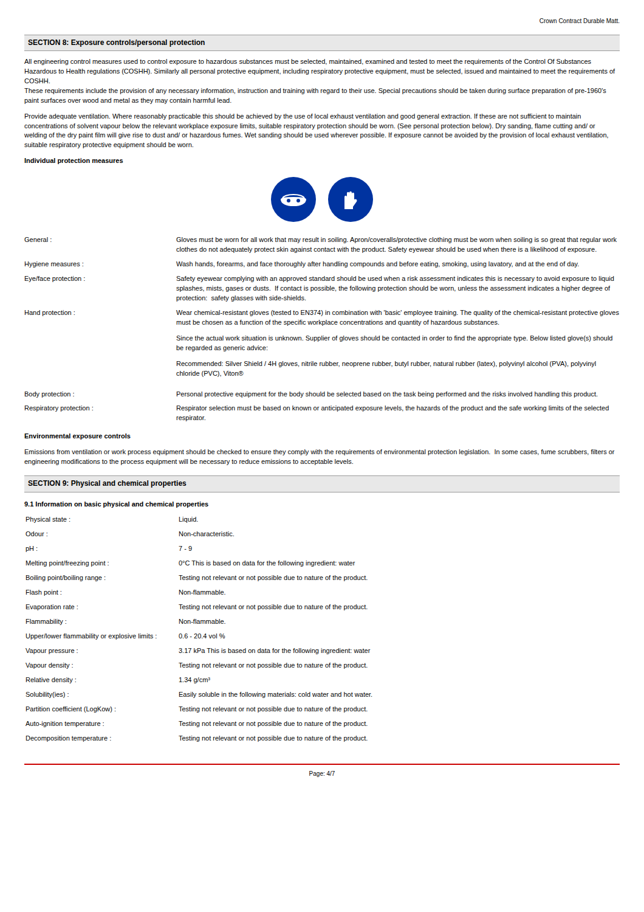Crown Contract Durable Matt.
SECTION 8: Exposure controls/personal protection
All engineering control measures used to control exposure to hazardous substances must be selected, maintained, examined and tested to meet the requirements of the Control Of Substances Hazardous to Health regulations (COSHH). Similarly all personal protective equipment, including respiratory protective equipment, must be selected, issued and maintained to meet the requirements of COSHH.
These requirements include the provision of any necessary information, instruction and training with regard to their use. Special precautions should be taken during surface preparation of pre-1960's paint surfaces over wood and metal as they may contain harmful lead.
Provide adequate ventilation. Where reasonably practicable this should be achieved by the use of local exhaust ventilation and good general extraction. If these are not sufficient to maintain concentrations of solvent vapour below the relevant workplace exposure limits, suitable respiratory protection should be worn. (See personal protection below). Dry sanding, flame cutting and/ or welding of the dry paint film will give rise to dust and/ or hazardous fumes. Wet sanding should be used wherever possible. If exposure cannot be avoided by the provision of local exhaust ventilation, suitable respiratory protective equipment should be worn.
Individual protection measures
| General : | Gloves must be worn for all work that may result in soiling. Apron/coveralls/protective clothing must be worn when soiling is so great that regular work clothes do not adequately protect skin against contact with the product. Safety eyewear should be used when there is a likelihood of exposure. |
| Hygiene measures : | Wash hands, forearms, and face thoroughly after handling compounds and before eating, smoking, using lavatory, and at the end of day. |
| Eye/face protection : | Safety eyewear complying with an approved standard should be used when a risk assessment indicates this is necessary to avoid exposure to liquid splashes, mists, gases or dusts. If contact is possible, the following protection should be worn, unless the assessment indicates a higher degree of protection: safety glasses with side-shields. |
| Hand protection : | Wear chemical-resistant gloves (tested to EN374) in combination with 'basic' employee training. The quality of the chemical-resistant protective gloves must be chosen as a function of the specific workplace concentrations and quantity of hazardous substances. Since the actual work situation is unknown. Supplier of gloves should be contacted in order to find the appropriate type. Below listed glove(s) should be regarded as generic advice: Recommended: Silver Shield / 4H gloves, nitrile rubber, neoprene rubber, butyl rubber, natural rubber (latex), polyvinyl alcohol (PVA), polyvinyl chloride (PVC), Viton® |
| Body protection : | Personal protective equipment for the body should be selected based on the task being performed and the risks involved handling this product. |
| Respiratory protection : | Respirator selection must be based on known or anticipated exposure levels, the hazards of the product and the safe working limits of the selected respirator. |
Environmental exposure controls
Emissions from ventilation or work process equipment should be checked to ensure they comply with the requirements of environmental protection legislation. In some cases, fume scrubbers, filters or engineering modifications to the process equipment will be necessary to reduce emissions to acceptable levels.
SECTION 9: Physical and chemical properties
9.1 Information on basic physical and chemical properties
| Physical state : | Liquid. |
| Odour : | Non-characteristic. |
| pH : | 7 - 9 |
| Melting point/freezing point : | 0°C This is based on data for the following ingredient: water |
| Boiling point/boiling range : | Testing not relevant or not possible due to nature of the product. |
| Flash point : | Non-flammable. |
| Evaporation rate : | Testing not relevant or not possible due to nature of the product. |
| Flammability : | Non-flammable. |
| Upper/lower flammability or explosive limits : | 0.6 - 20.4 vol % |
| Vapour pressure : | 3.17 kPa This is based on data for the following ingredient: water |
| Vapour density : | Testing not relevant or not possible due to nature of the product. |
| Relative density : | 1.34 g/cm³ |
| Solubility(ies) : | Easily soluble in the following materials: cold water and hot water. |
| Partition coefficient (LogKow) : | Testing not relevant or not possible due to nature of the product. |
| Auto-ignition temperature : | Testing not relevant or not possible due to nature of the product. |
| Decomposition temperature : | Testing not relevant or not possible due to nature of the product. |
Page: 4/7